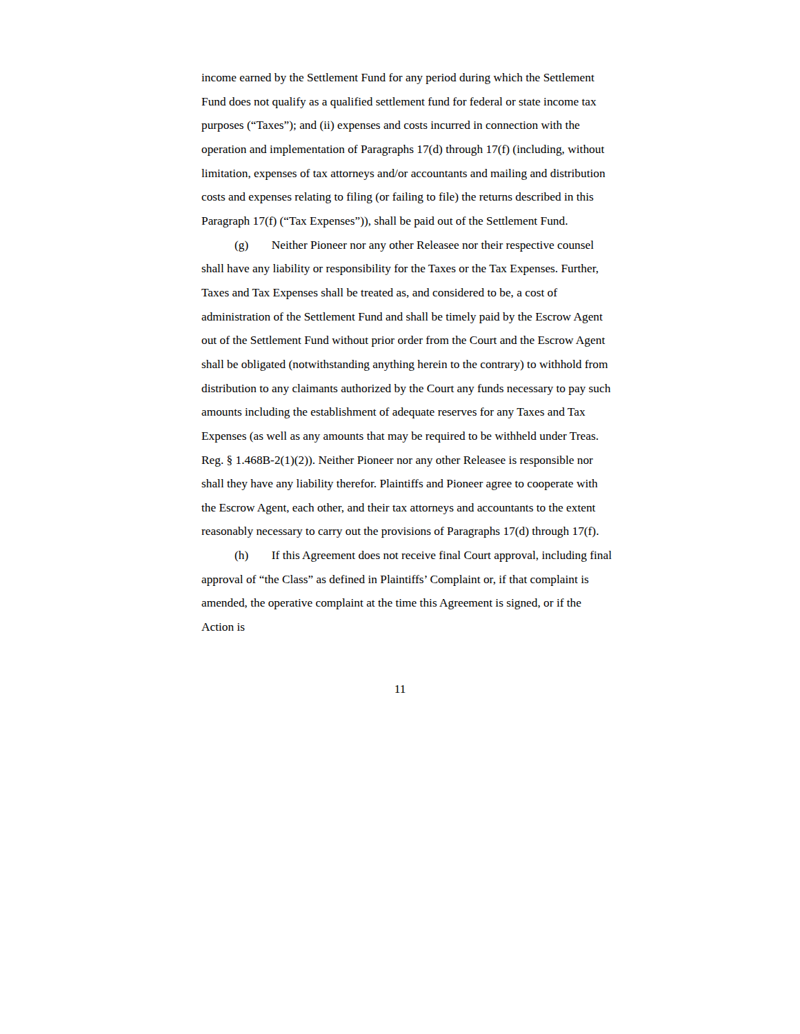income earned by the Settlement Fund for any period during which the Settlement Fund does not qualify as a qualified settlement fund for federal or state income tax purposes (“Taxes”); and (ii) expenses and costs incurred in connection with the operation and implementation of Paragraphs 17(d) through 17(f) (including, without limitation, expenses of tax attorneys and/or accountants and mailing and distribution costs and expenses relating to filing (or failing to file) the returns described in this Paragraph 17(f) (“Tax Expenses”)), shall be paid out of the Settlement Fund.
(g) Neither Pioneer nor any other Releasee nor their respective counsel shall have any liability or responsibility for the Taxes or the Tax Expenses. Further, Taxes and Tax Expenses shall be treated as, and considered to be, a cost of administration of the Settlement Fund and shall be timely paid by the Escrow Agent out of the Settlement Fund without prior order from the Court and the Escrow Agent shall be obligated (notwithstanding anything herein to the contrary) to withhold from distribution to any claimants authorized by the Court any funds necessary to pay such amounts including the establishment of adequate reserves for any Taxes and Tax Expenses (as well as any amounts that may be required to be withheld under Treas. Reg. § 1.468B-2(1)(2)). Neither Pioneer nor any other Releasee is responsible nor shall they have any liability therefor. Plaintiffs and Pioneer agree to cooperate with the Escrow Agent, each other, and their tax attorneys and accountants to the extent reasonably necessary to carry out the provisions of Paragraphs 17(d) through 17(f).
(h) If this Agreement does not receive final Court approval, including final approval of “the Class” as defined in Plaintiffs’ Complaint or, if that complaint is amended, the operative complaint at the time this Agreement is signed, or if the Action is
11